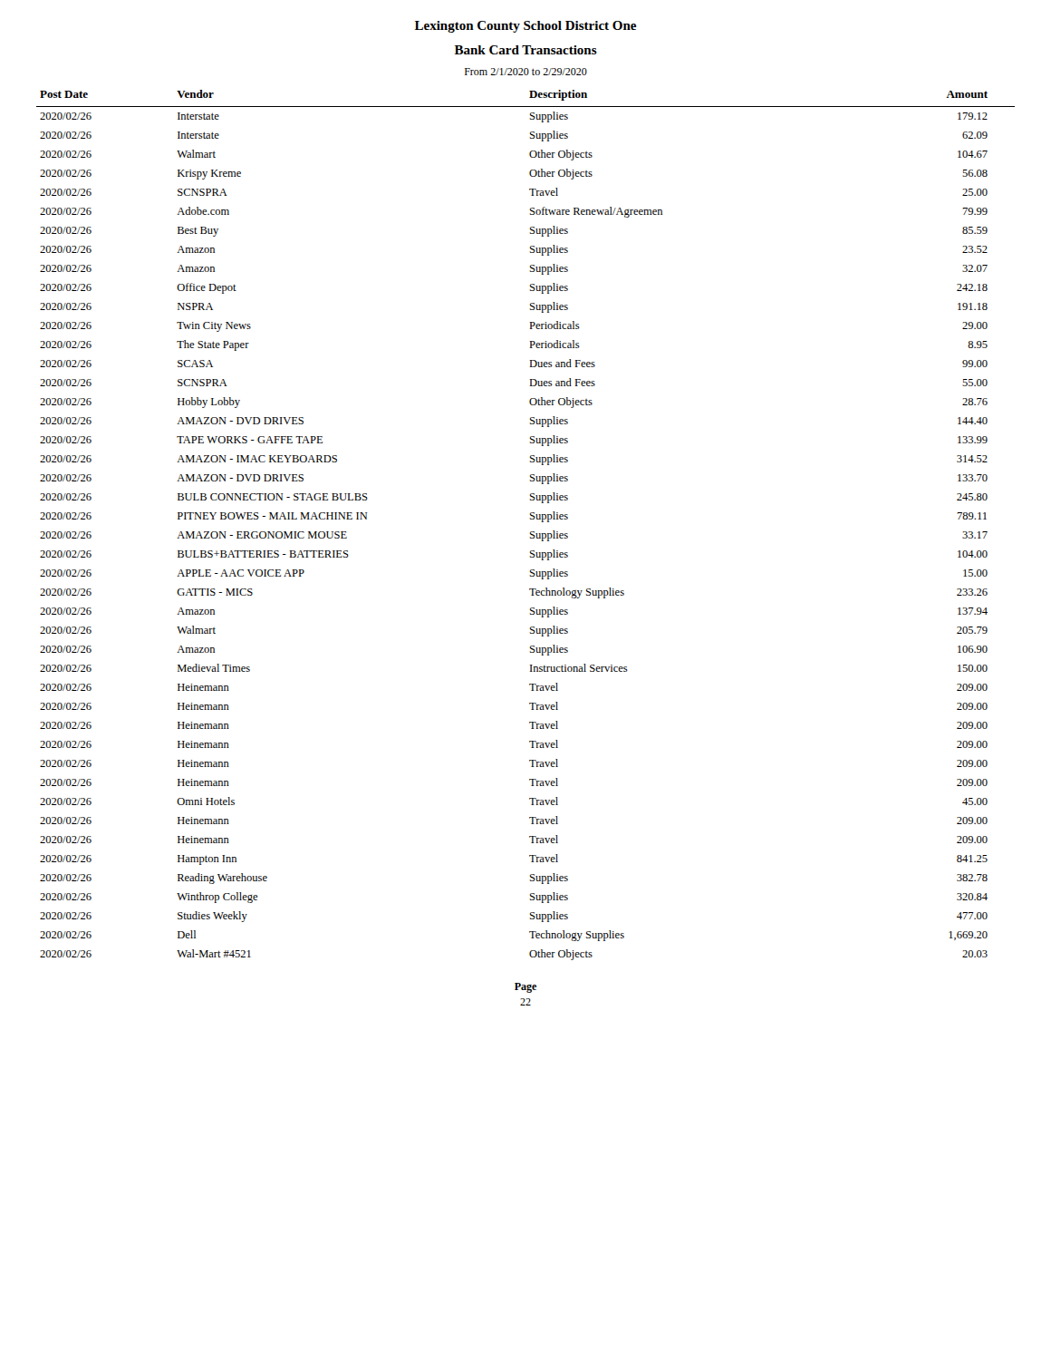Lexington County School District One
Bank Card Transactions
From 2/1/2020 to 2/29/2020
| Post Date | Vendor | Description | Amount |
| --- | --- | --- | --- |
| 2020/02/26 | Interstate | Supplies | 179.12 |
| 2020/02/26 | Interstate | Supplies | 62.09 |
| 2020/02/26 | Walmart | Other Objects | 104.67 |
| 2020/02/26 | Krispy Kreme | Other Objects | 56.08 |
| 2020/02/26 | SCNSPRA | Travel | 25.00 |
| 2020/02/26 | Adobe.com | Software Renewal/Agreemen | 79.99 |
| 2020/02/26 | Best Buy | Supplies | 85.59 |
| 2020/02/26 | Amazon | Supplies | 23.52 |
| 2020/02/26 | Amazon | Supplies | 32.07 |
| 2020/02/26 | Office Depot | Supplies | 242.18 |
| 2020/02/26 | NSPRA | Supplies | 191.18 |
| 2020/02/26 | Twin City News | Periodicals | 29.00 |
| 2020/02/26 | The State Paper | Periodicals | 8.95 |
| 2020/02/26 | SCASA | Dues and Fees | 99.00 |
| 2020/02/26 | SCNSPRA | Dues and Fees | 55.00 |
| 2020/02/26 | Hobby Lobby | Other Objects | 28.76 |
| 2020/02/26 | AMAZON - DVD DRIVES | Supplies | 144.40 |
| 2020/02/26 | TAPE WORKS - GAFFE TAPE | Supplies | 133.99 |
| 2020/02/26 | AMAZON - IMAC KEYBOARDS | Supplies | 314.52 |
| 2020/02/26 | AMAZON - DVD DRIVES | Supplies | 133.70 |
| 2020/02/26 | BULB CONNECTION - STAGE BULBS | Supplies | 245.80 |
| 2020/02/26 | PITNEY BOWES - MAIL MACHINE IN | Supplies | 789.11 |
| 2020/02/26 | AMAZON - ERGONOMIC MOUSE | Supplies | 33.17 |
| 2020/02/26 | BULBS+BATTERIES - BATTERIES | Supplies | 104.00 |
| 2020/02/26 | APPLE - AAC VOICE APP | Supplies | 15.00 |
| 2020/02/26 | GATTIS - MICS | Technology Supplies | 233.26 |
| 2020/02/26 | Amazon | Supplies | 137.94 |
| 2020/02/26 | Walmart | Supplies | 205.79 |
| 2020/02/26 | Amazon | Supplies | 106.90 |
| 2020/02/26 | Medieval Times | Instructional Services | 150.00 |
| 2020/02/26 | Heinemann | Travel | 209.00 |
| 2020/02/26 | Heinemann | Travel | 209.00 |
| 2020/02/26 | Heinemann | Travel | 209.00 |
| 2020/02/26 | Heinemann | Travel | 209.00 |
| 2020/02/26 | Heinemann | Travel | 209.00 |
| 2020/02/26 | Heinemann | Travel | 209.00 |
| 2020/02/26 | Omni Hotels | Travel | 45.00 |
| 2020/02/26 | Heinemann | Travel | 209.00 |
| 2020/02/26 | Heinemann | Travel | 209.00 |
| 2020/02/26 | Hampton Inn | Travel | 841.25 |
| 2020/02/26 | Reading Warehouse | Supplies | 382.78 |
| 2020/02/26 | Winthrop College | Supplies | 320.84 |
| 2020/02/26 | Studies Weekly | Supplies | 477.00 |
| 2020/02/26 | Dell | Technology Supplies | 1,669.20 |
| 2020/02/26 | Wal-Mart #4521 | Other Objects | 20.03 |
Page
22